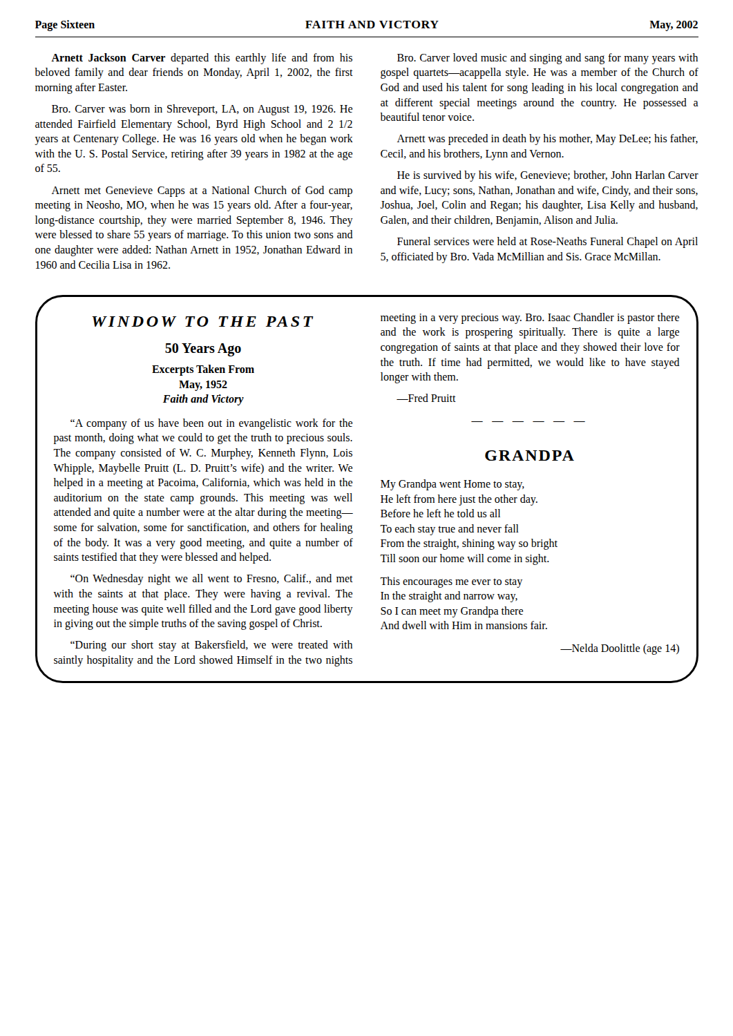Page Sixteen FAITH AND VICTORY May, 2002
Arnett Jackson Carver departed this earthly life and from his beloved family and dear friends on Monday, April 1, 2002, the first morning after Easter.
Bro. Carver was born in Shreveport, LA, on August 19, 1926. He attended Fairfield Elementary School, Byrd High School and 2 1/2 years at Centenary College. He was 16 years old when he began work with the U. S. Postal Service, retiring after 39 years in 1982 at the age of 55.
Arnett met Genevieve Capps at a National Church of God camp meeting in Neosho, MO, when he was 15 years old. After a four-year, long-distance courtship, they were married September 8, 1946. They were blessed to share 55 years of marriage. To this union two sons and one daughter were added: Nathan Arnett in 1952, Jonathan Edward in 1960 and Cecilia Lisa in 1962.
Bro. Carver loved music and singing and sang for many years with gospel quartets—acappella style. He was a member of the Church of God and used his talent for song leading in his local congregation and at different special meetings around the country. He possessed a beautiful tenor voice.
Arnett was preceded in death by his mother, May DeLee; his father, Cecil, and his brothers, Lynn and Vernon.
He is survived by his wife, Genevieve; brother, John Harlan Carver and wife, Lucy; sons, Nathan, Jonathan and wife, Cindy, and their sons, Joshua, Joel, Colin and Regan; his daughter, Lisa Kelly and husband, Galen, and their children, Benjamin, Alison and Julia.
Funeral services were held at Rose-Neaths Funeral Chapel on April 5, officiated by Bro. Vada McMillian and Sis. Grace McMillan.
WINDOW TO THE PAST 50 Years Ago Excerpts Taken From May, 1952 Faith and Victory
“A company of us have been out in evangelistic work for the past month, doing what we could to get the truth to precious souls. The company consisted of W. C. Murphey, Kenneth Flynn, Lois Whipple, Maybelle Pruitt (L. D. Pruitt’s wife) and the writer. We helped in a meeting at Pacoima, California, which was held in the auditorium on the state camp grounds. This meeting was well attended and quite a number were at the altar during the meeting—some for salvation, some for sanctification, and others for healing of the body. It was a very good meeting, and quite a number of saints testified that they were blessed and helped.
“On Wednesday night we all went to Fresno, Calif., and met with the saints at that place. They were having a revival. The meeting house was quite well filled and the Lord gave good liberty in giving out the simple truths of the saving gospel of Christ.
“During our short stay at Bakersfield, we were treated with saintly hospitality and the Lord showed Himself in the two nights meeting in a very precious way. Bro. Isaac Chandler is pastor there and the work is prospering spiritually. There is quite a large congregation of saints at that place and they showed their love for the truth. If time had permitted, we would like to have stayed longer with them.
—Fred Pruitt
— — — — — —
GRANDPA
My Grandpa went Home to stay,
He left from here just the other day.
Before he left he told us all
To each stay true and never fall
From the straight, shining way so bright
Till soon our home will come in sight.
This encourages me ever to stay
In the straight and narrow way,
So I can meet my Grandpa there
And dwell with Him in mansions fair.
—Nelda Doolittle (age 14)